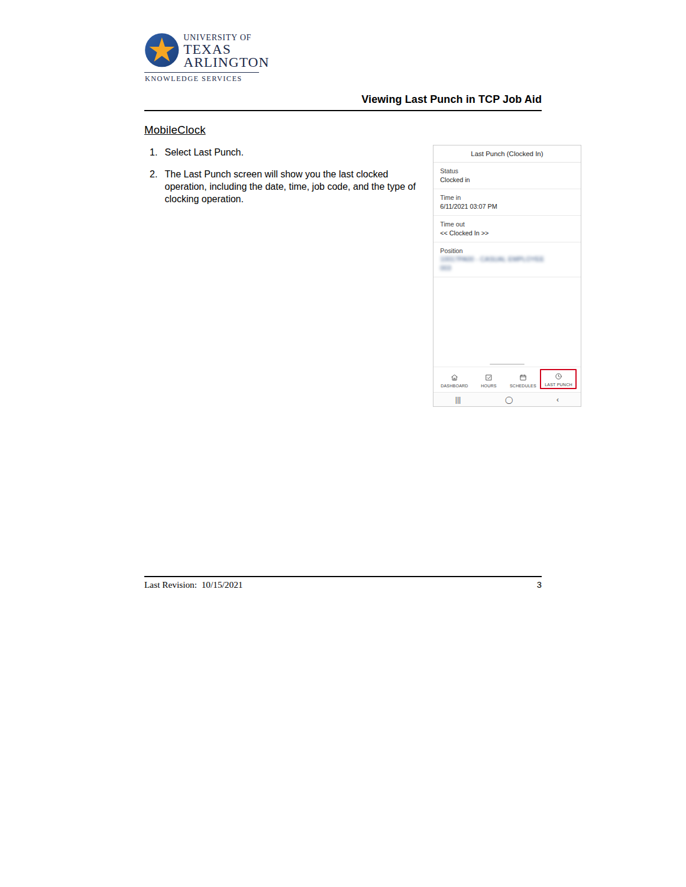University of Texas Arlington
Knowledge Services
Viewing Last Punch in TCP Job Aid
MobileClock
Select Last Punch.
The Last Punch screen will show you the last clocked operation, including the date, time, job code, and the type of clocking operation.
Last Punch (Clocked In)
Status
Clocked in
Time in
6/11/2021 03:07 PM
Time out
<< Clocked In >>
Position
10017PA00 - CASUAL EMPLOYEE
003
Dashboard
Hours
Schedules
Last Punch
|||
◯
‹
Last Revision: 10/15/2021
3